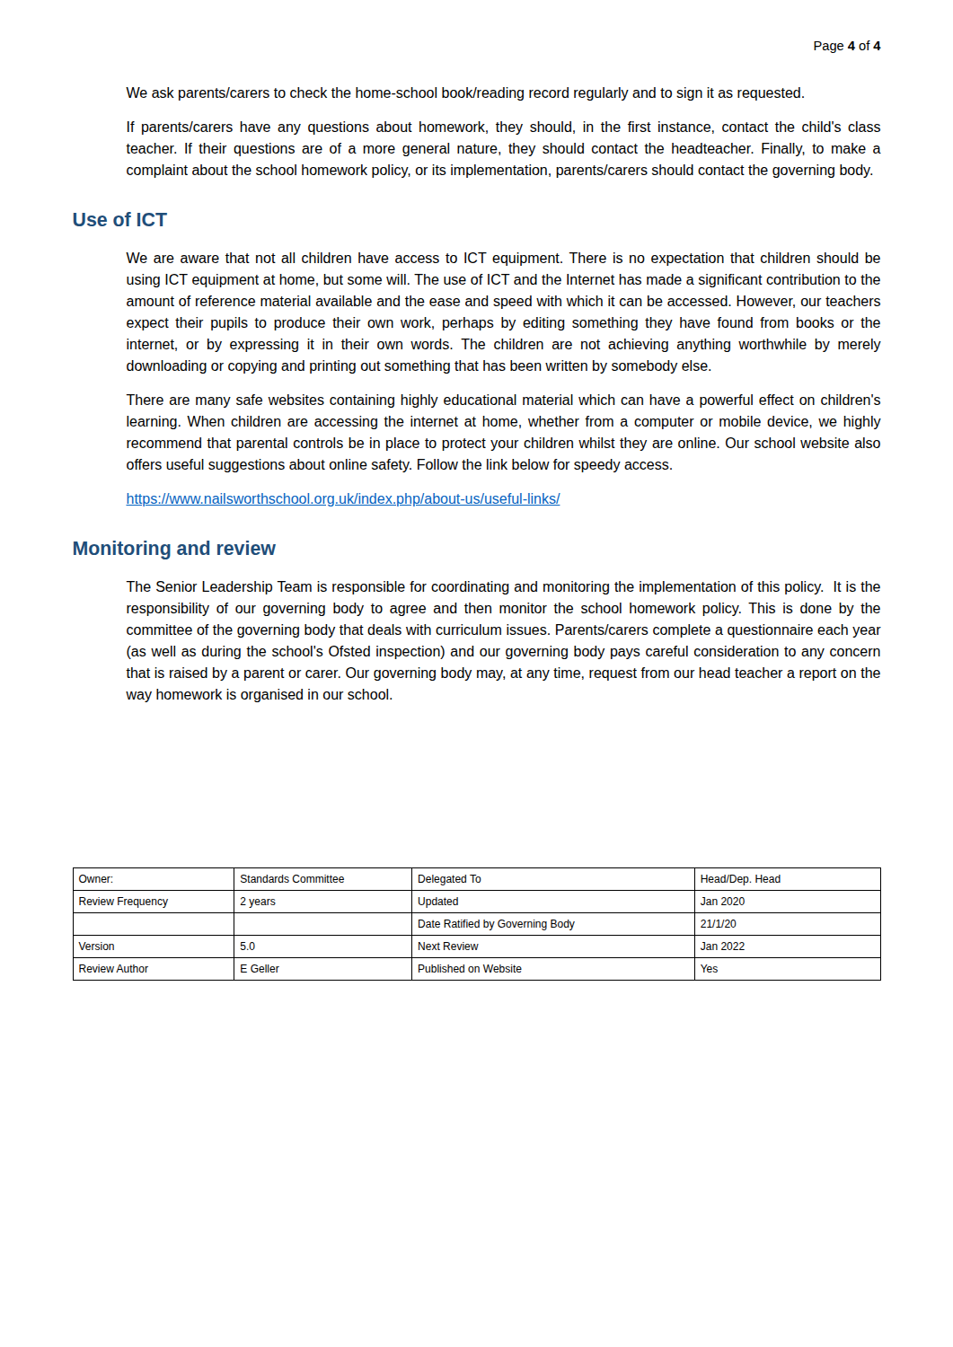Page 4 of 4
We ask parents/carers to check the home-school book/reading record regularly and to sign it as requested.
If parents/carers have any questions about homework, they should, in the first instance, contact the child's class teacher. If their questions are of a more general nature, they should contact the headteacher. Finally, to make a complaint about the school homework policy, or its implementation, parents/carers should contact the governing body.
Use of ICT
We are aware that not all children have access to ICT equipment. There is no expectation that children should be using ICT equipment at home, but some will. The use of ICT and the Internet has made a significant contribution to the amount of reference material available and the ease and speed with which it can be accessed. However, our teachers expect their pupils to produce their own work, perhaps by editing something they have found from books or the internet, or by expressing it in their own words. The children are not achieving anything worthwhile by merely downloading or copying and printing out something that has been written by somebody else.
There are many safe websites containing highly educational material which can have a powerful effect on children's learning. When children are accessing the internet at home, whether from a computer or mobile device, we highly recommend that parental controls be in place to protect your children whilst they are online. Our school website also offers useful suggestions about online safety. Follow the link below for speedy access.
https://www.nailsworthschool.org.uk/index.php/about-us/useful-links/
Monitoring and review
The Senior Leadership Team is responsible for coordinating and monitoring the implementation of this policy. It is the responsibility of our governing body to agree and then monitor the school homework policy. This is done by the committee of the governing body that deals with curriculum issues. Parents/carers complete a questionnaire each year (as well as during the school's Ofsted inspection) and our governing body pays careful consideration to any concern that is raised by a parent or carer. Our governing body may, at any time, request from our head teacher a report on the way homework is organised in our school.
| Owner: | Standards Committee | Delegated To | Head/Dep. Head |
| Review Frequency | 2 years | Updated | Jan 2020 |
| | | Date Ratified by Governing Body | 21/1/20 |
| Version | 5.0 | Next Review | Jan 2022 |
| Review Author | E Geller | Published on Website | Yes |